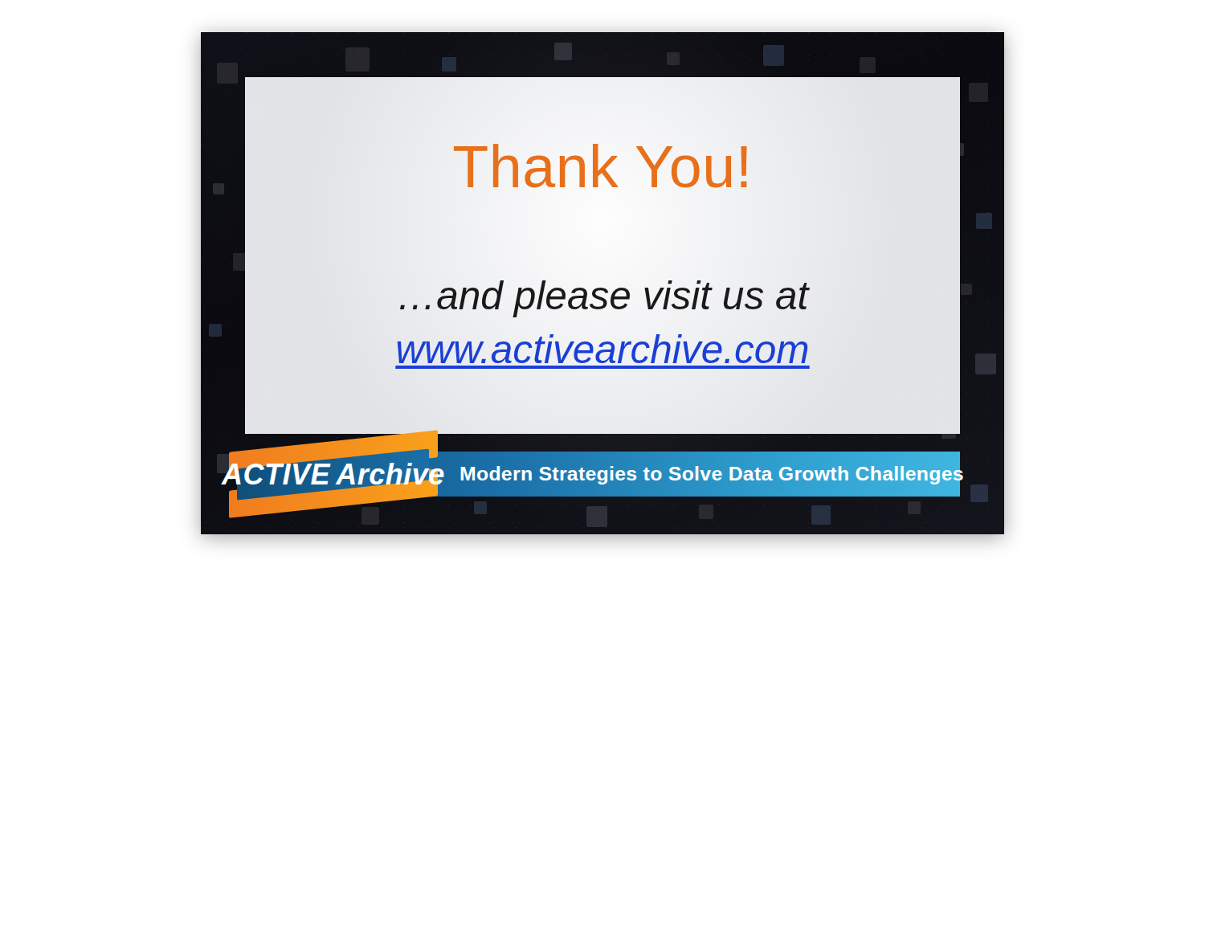Thank You!
…and please visit us at
www.activearchive.com
Modern Strategies to Solve Data Growth Challenges
ACTIVE Archive